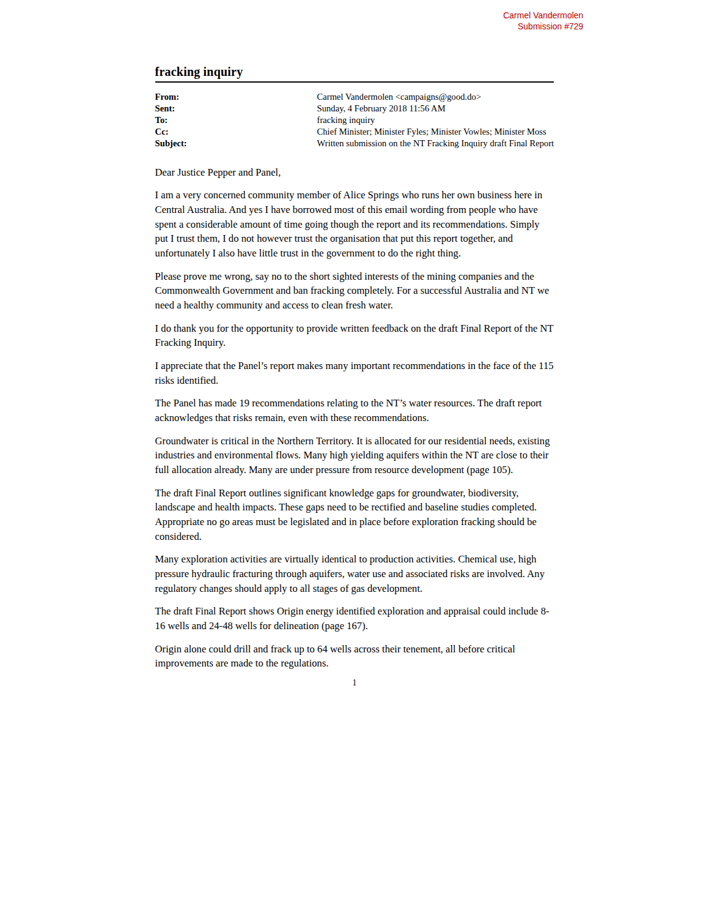Carmel Vandermolen
Submission #729
fracking inquiry
| From: | Carmel Vandermolen <campaigns@good.do> |
| Sent: | Sunday, 4 February 2018 11:56 AM |
| To: | fracking inquiry |
| Cc: | Chief Minister; Minister Fyles; Minister Vowles; Minister Moss |
| Subject: | Written submission on the NT Fracking Inquiry draft Final Report |
Dear Justice Pepper and Panel,
I am a very concerned community member of Alice Springs who runs her own business here in Central Australia. And yes I have borrowed most of this email wording from people who have spent a considerable amount of time going though the report and its recommendations. Simply put I trust them, I do not however trust the organisation that put this report together, and unfortunately I also have little trust in the government to do the right thing.
Please prove me wrong, say no to the short sighted interests of the mining companies and the Commonwealth Government and ban fracking completely. For a successful Australia and NT we need a healthy community and access to clean fresh water.
I do thank you for the opportunity to provide written feedback on the draft Final Report of the NT Fracking Inquiry.
I appreciate that the Panel’s report makes many important recommendations in the face of the 115 risks identified.
The Panel has made 19 recommendations relating to the NT’s water resources. The draft report acknowledges that risks remain, even with these recommendations.
Groundwater is critical in the Northern Territory. It is allocated for our residential needs, existing industries and environmental flows. Many high yielding aquifers within the NT are close to their full allocation already. Many are under pressure from resource development (page 105).
The draft Final Report outlines significant knowledge gaps for groundwater, biodiversity, landscape and health impacts. These gaps need to be rectified and baseline studies completed. Appropriate no go areas must be legislated and in place before exploration fracking should be considered.
Many exploration activities are virtually identical to production activities. Chemical use, high pressure hydraulic fracturing through aquifers, water use and associated risks are involved. Any regulatory changes should apply to all stages of gas development.
The draft Final Report shows Origin energy identified exploration and appraisal could include 8-16 wells and 24-48 wells for delineation (page 167).
Origin alone could drill and frack up to 64 wells across their tenement, all before critical improvements are made to the regulations.
1